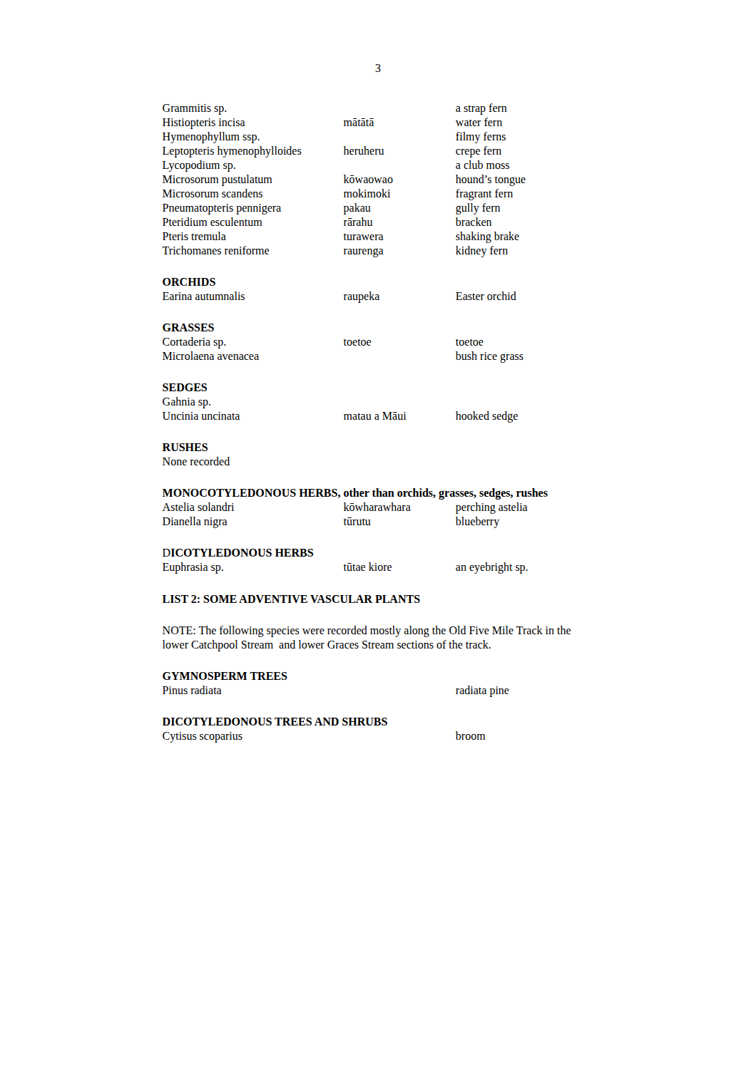3
| Grammitis sp. | | a strap fern |
| Histiopteris incisa | mātātā | water fern |
| Hymenophyllum ssp. | | filmy ferns |
| Leptopteris hymenophylloides | heruheru | crepe fern |
| Lycopodium sp. | | a club moss |
| Microsorum pustulatum | kōwaowao | hound’s tongue |
| Microsorum scandens | mokimoki | fragrant fern |
| Pneumatopteris pennigera | pakau | gully fern |
| Pteridium esculentum | rārahu | bracken |
| Pteris tremula | turawera | shaking brake |
| Trichomanes reniforme | raurenga | kidney fern |
Orchids
| Earina autumnalis | raupeka | Easter orchid |
Grasses
| Cortaderia sp. | toetoe | toetoe |
| Microlaena avenacea | | bush rice grass |
Sedges
| Gahnia sp. | | |
| Uncinia uncinata | matau a Māui | hooked sedge |
Rushes
None recorded
MONOCOTYLEDONOUS HERBS, other than orchids, grasses, sedges, rushes
| Astelia solandri | kōwharawhara | perching astelia |
| Dianella nigra | tūrutu | blueberry |
DICOTYLEDONOUS HERBS
| Euphrasia sp. | tūtae kiore | an eyebright sp. |
List 2: Some adventive vascular plants
NOTE: The following species were recorded mostly along the Old Five Mile Track in the lower Catchpool Stream and lower Graces Stream sections of the track.
Gymnosperm trees
| Pinus radiata | | radiata pine |
Dicotyledonous trees and shrubs
| Cytisus scoparius | | broom |